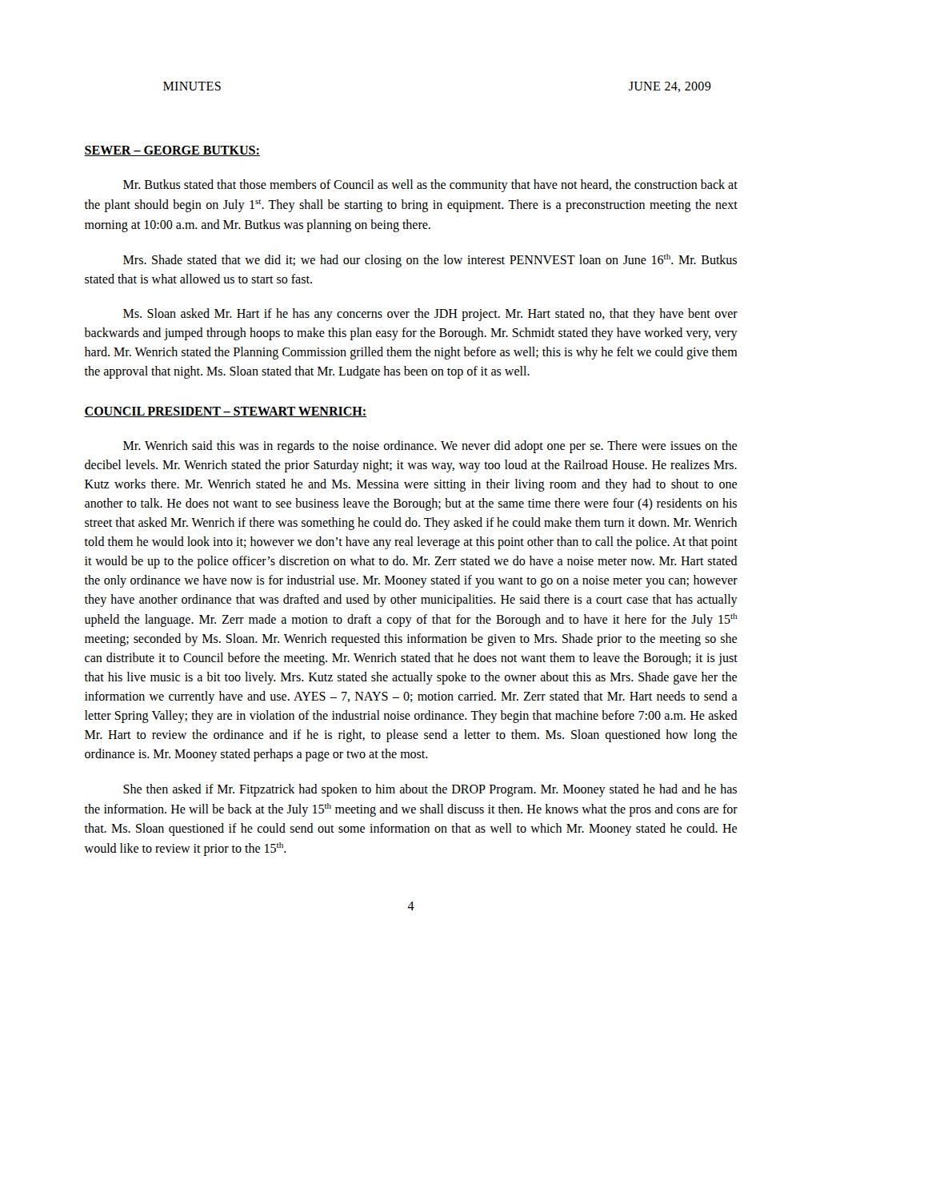MINUTES JUNE 24, 2009
SEWER – GEORGE BUTKUS:
Mr. Butkus stated that those members of Council as well as the community that have not heard, the construction back at the plant should begin on July 1st. They shall be starting to bring in equipment. There is a preconstruction meeting the next morning at 10:00 a.m. and Mr. Butkus was planning on being there.
Mrs. Shade stated that we did it; we had our closing on the low interest PENNVEST loan on June 16th. Mr. Butkus stated that is what allowed us to start so fast.
Ms. Sloan asked Mr. Hart if he has any concerns over the JDH project. Mr. Hart stated no, that they have bent over backwards and jumped through hoops to make this plan easy for the Borough. Mr. Schmidt stated they have worked very, very hard. Mr. Wenrich stated the Planning Commission grilled them the night before as well; this is why he felt we could give them the approval that night. Ms. Sloan stated that Mr. Ludgate has been on top of it as well.
COUNCIL PRESIDENT – STEWART WENRICH:
Mr. Wenrich said this was in regards to the noise ordinance. We never did adopt one per se. There were issues on the decibel levels. Mr. Wenrich stated the prior Saturday night; it was way, way too loud at the Railroad House. He realizes Mrs. Kutz works there. Mr. Wenrich stated he and Ms. Messina were sitting in their living room and they had to shout to one another to talk. He does not want to see business leave the Borough; but at the same time there were four (4) residents on his street that asked Mr. Wenrich if there was something he could do. They asked if he could make them turn it down. Mr. Wenrich told them he would look into it; however we don’t have any real leverage at this point other than to call the police. At that point it would be up to the police officer’s discretion on what to do. Mr. Zerr stated we do have a noise meter now. Mr. Hart stated the only ordinance we have now is for industrial use. Mr. Mooney stated if you want to go on a noise meter you can; however they have another ordinance that was drafted and used by other municipalities. He said there is a court case that has actually upheld the language. Mr. Zerr made a motion to draft a copy of that for the Borough and to have it here for the July 15th meeting; seconded by Ms. Sloan. Mr. Wenrich requested this information be given to Mrs. Shade prior to the meeting so she can distribute it to Council before the meeting. Mr. Wenrich stated that he does not want them to leave the Borough; it is just that his live music is a bit too lively. Mrs. Kutz stated she actually spoke to the owner about this as Mrs. Shade gave her the information we currently have and use. AYES – 7, NAYS – 0; motion carried. Mr. Zerr stated that Mr. Hart needs to send a letter Spring Valley; they are in violation of the industrial noise ordinance. They begin that machine before 7:00 a.m. He asked Mr. Hart to review the ordinance and if he is right, to please send a letter to them. Ms. Sloan questioned how long the ordinance is. Mr. Mooney stated perhaps a page or two at the most.
She then asked if Mr. Fitpzatrick had spoken to him about the DROP Program. Mr. Mooney stated he had and he has the information. He will be back at the July 15th meeting and we shall discuss it then. He knows what the pros and cons are for that. Ms. Sloan questioned if he could send out some information on that as well to which Mr. Mooney stated he could. He would like to review it prior to the 15th.
4